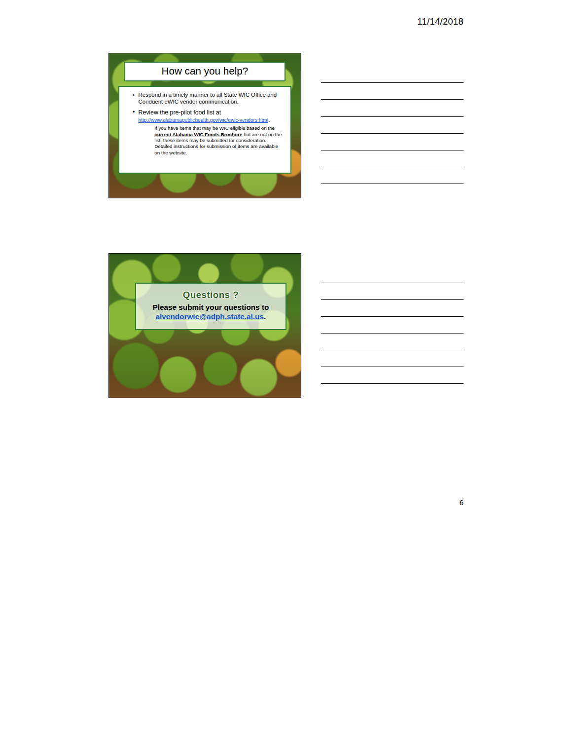11/14/2018
How can you help?
Respond in a timely manner to all State WIC Office and Conduent eWIC vendor communication.
Review the pre-pilot food list at
http://www.alabamapublichealth.gov/wic/ewic-vendors.html.
If you have items that may be WIC eligible based on the current Alabama WIC Foods Brochure but are not on the list, these items may be submitted for consideration. Detailed instructions for submission of items are available on the website.
Questions ?
Please submit your questions to
alvendorwic@adph.state.al.us.
6